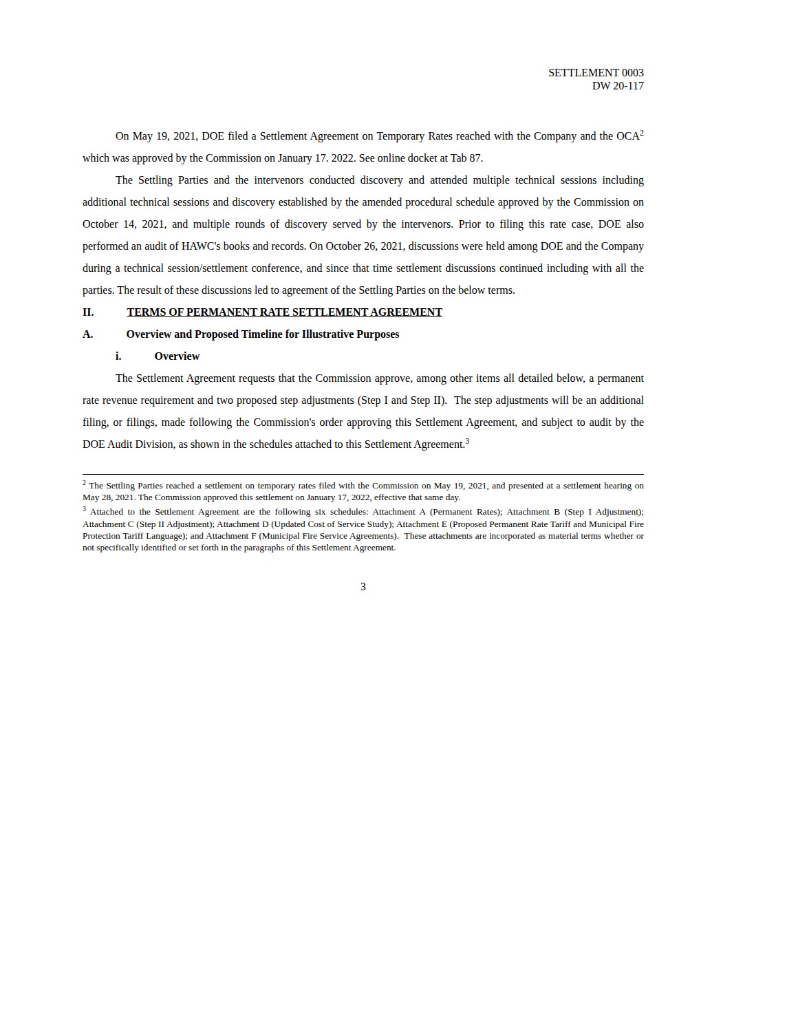SETTLEMENT 0003
DW 20-117
On May 19, 2021, DOE filed a Settlement Agreement on Temporary Rates reached with the Company and the OCA2 which was approved by the Commission on January 17. 2022. See online docket at Tab 87.
The Settling Parties and the intervenors conducted discovery and attended multiple technical sessions including additional technical sessions and discovery established by the amended procedural schedule approved by the Commission on October 14, 2021, and multiple rounds of discovery served by the intervenors. Prior to filing this rate case, DOE also performed an audit of HAWC's books and records. On October 26, 2021, discussions were held among DOE and the Company during a technical session/settlement conference, and since that time settlement discussions continued including with all the parties. The result of these discussions led to agreement of the Settling Parties on the below terms.
II. TERMS OF PERMANENT RATE SETTLEMENT AGREEMENT
A. Overview and Proposed Timeline for Illustrative Purposes
i. Overview
The Settlement Agreement requests that the Commission approve, among other items all detailed below, a permanent rate revenue requirement and two proposed step adjustments (Step I and Step II). The step adjustments will be an additional filing, or filings, made following the Commission's order approving this Settlement Agreement, and subject to audit by the DOE Audit Division, as shown in the schedules attached to this Settlement Agreement.3
2 The Settling Parties reached a settlement on temporary rates filed with the Commission on May 19, 2021, and presented at a settlement hearing on May 28, 2021. The Commission approved this settlement on January 17, 2022, effective that same day.
3 Attached to the Settlement Agreement are the following six schedules: Attachment A (Permanent Rates); Attachment B (Step I Adjustment); Attachment C (Step II Adjustment); Attachment D (Updated Cost of Service Study); Attachment E (Proposed Permanent Rate Tariff and Municipal Fire Protection Tariff Language); and Attachment F (Municipal Fire Service Agreements). These attachments are incorporated as material terms whether or not specifically identified or set forth in the paragraphs of this Settlement Agreement.
3